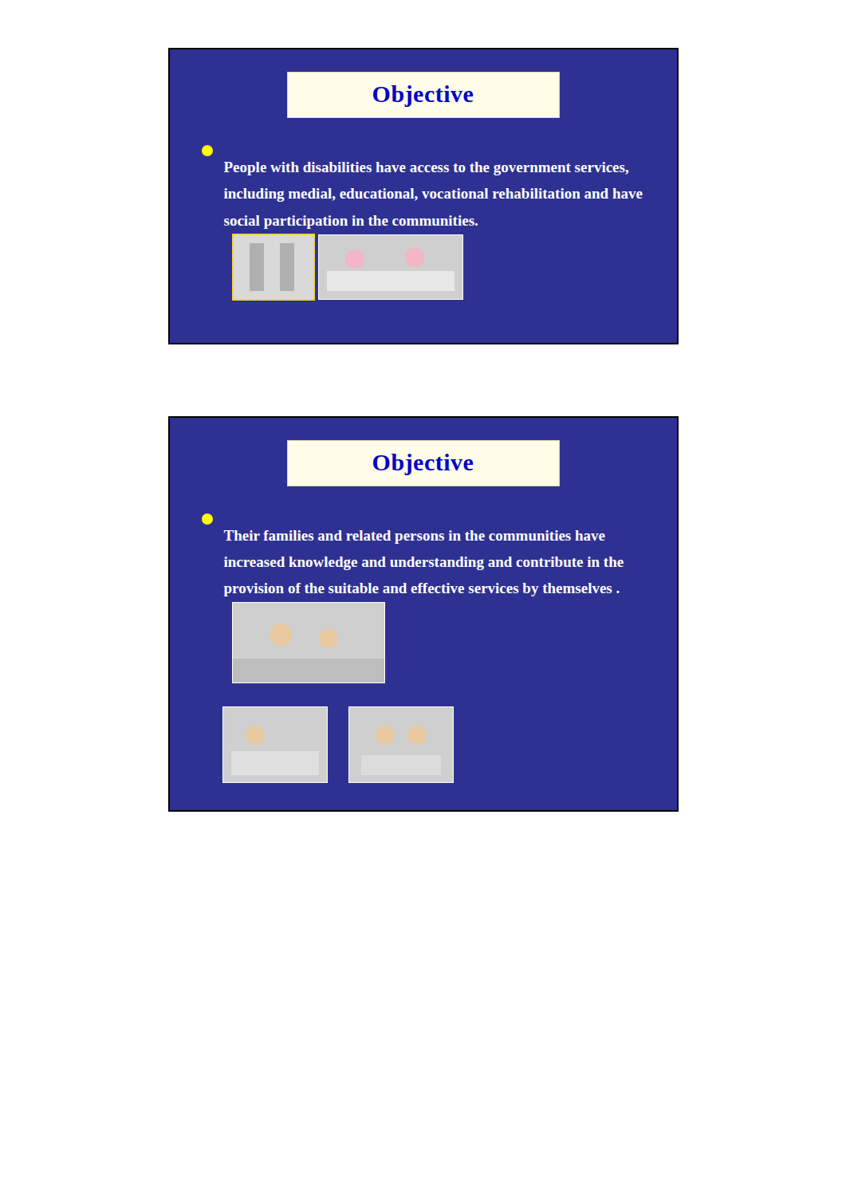Objective
People with disabilities have access to the government services, including medial, educational, vocational rehabilitation and have social participation in the communities.
Objective
Their families and related persons in the communities have increased knowledge and understanding and contribute in the provision of the suitable and effective services by themselves .